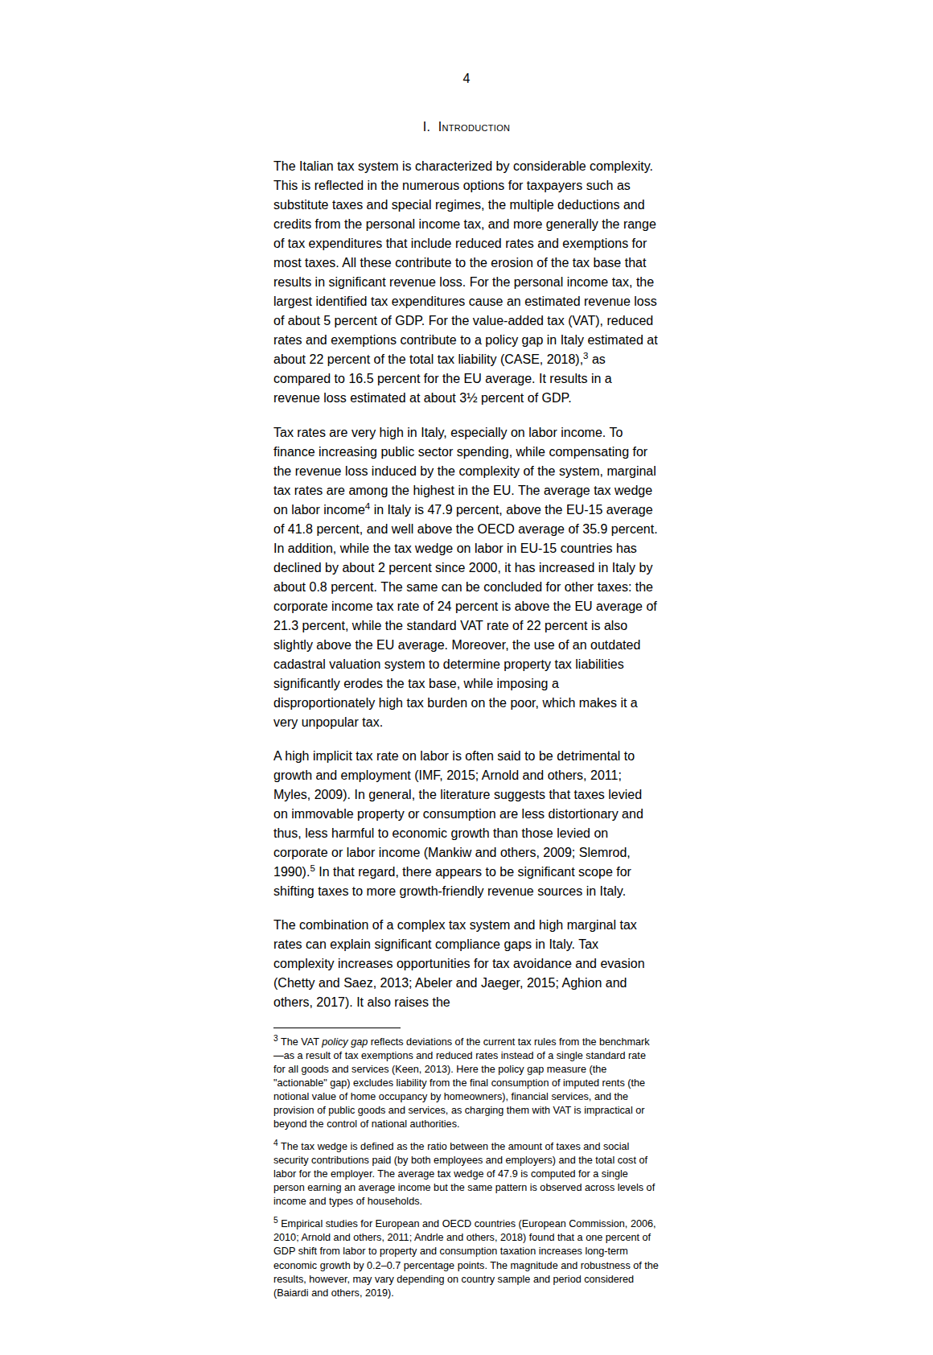4
I. Introduction
The Italian tax system is characterized by considerable complexity. This is reflected in the numerous options for taxpayers such as substitute taxes and special regimes, the multiple deductions and credits from the personal income tax, and more generally the range of tax expenditures that include reduced rates and exemptions for most taxes. All these contribute to the erosion of the tax base that results in significant revenue loss. For the personal income tax, the largest identified tax expenditures cause an estimated revenue loss of about 5 percent of GDP. For the value-added tax (VAT), reduced rates and exemptions contribute to a policy gap in Italy estimated at about 22 percent of the total tax liability (CASE, 2018),3 as compared to 16.5 percent for the EU average. It results in a revenue loss estimated at about 3½ percent of GDP.
Tax rates are very high in Italy, especially on labor income. To finance increasing public sector spending, while compensating for the revenue loss induced by the complexity of the system, marginal tax rates are among the highest in the EU. The average tax wedge on labor income4 in Italy is 47.9 percent, above the EU-15 average of 41.8 percent, and well above the OECD average of 35.9 percent. In addition, while the tax wedge on labor in EU-15 countries has declined by about 2 percent since 2000, it has increased in Italy by about 0.8 percent. The same can be concluded for other taxes: the corporate income tax rate of 24 percent is above the EU average of 21.3 percent, while the standard VAT rate of 22 percent is also slightly above the EU average. Moreover, the use of an outdated cadastral valuation system to determine property tax liabilities significantly erodes the tax base, while imposing a disproportionately high tax burden on the poor, which makes it a very unpopular tax.
A high implicit tax rate on labor is often said to be detrimental to growth and employment (IMF, 2015; Arnold and others, 2011; Myles, 2009). In general, the literature suggests that taxes levied on immovable property or consumption are less distortionary and thus, less harmful to economic growth than those levied on corporate or labor income (Mankiw and others, 2009; Slemrod, 1990).5 In that regard, there appears to be significant scope for shifting taxes to more growth-friendly revenue sources in Italy.
The combination of a complex tax system and high marginal tax rates can explain significant compliance gaps in Italy. Tax complexity increases opportunities for tax avoidance and evasion (Chetty and Saez, 2013; Abeler and Jaeger, 2015; Aghion and others, 2017). It also raises the
3 The VAT policy gap reflects deviations of the current tax rules from the benchmark—as a result of tax exemptions and reduced rates instead of a single standard rate for all goods and services (Keen, 2013). Here the policy gap measure (the "actionable" gap) excludes liability from the final consumption of imputed rents (the notional value of home occupancy by homeowners), financial services, and the provision of public goods and services, as charging them with VAT is impractical or beyond the control of national authorities.
4 The tax wedge is defined as the ratio between the amount of taxes and social security contributions paid (by both employees and employers) and the total cost of labor for the employer. The average tax wedge of 47.9 is computed for a single person earning an average income but the same pattern is observed across levels of income and types of households.
5 Empirical studies for European and OECD countries (European Commission, 2006, 2010; Arnold and others, 2011; Andrle and others, 2018) found that a one percent of GDP shift from labor to property and consumption taxation increases long-term economic growth by 0.2–0.7 percentage points. The magnitude and robustness of the results, however, may vary depending on country sample and period considered (Baiardi and others, 2019).